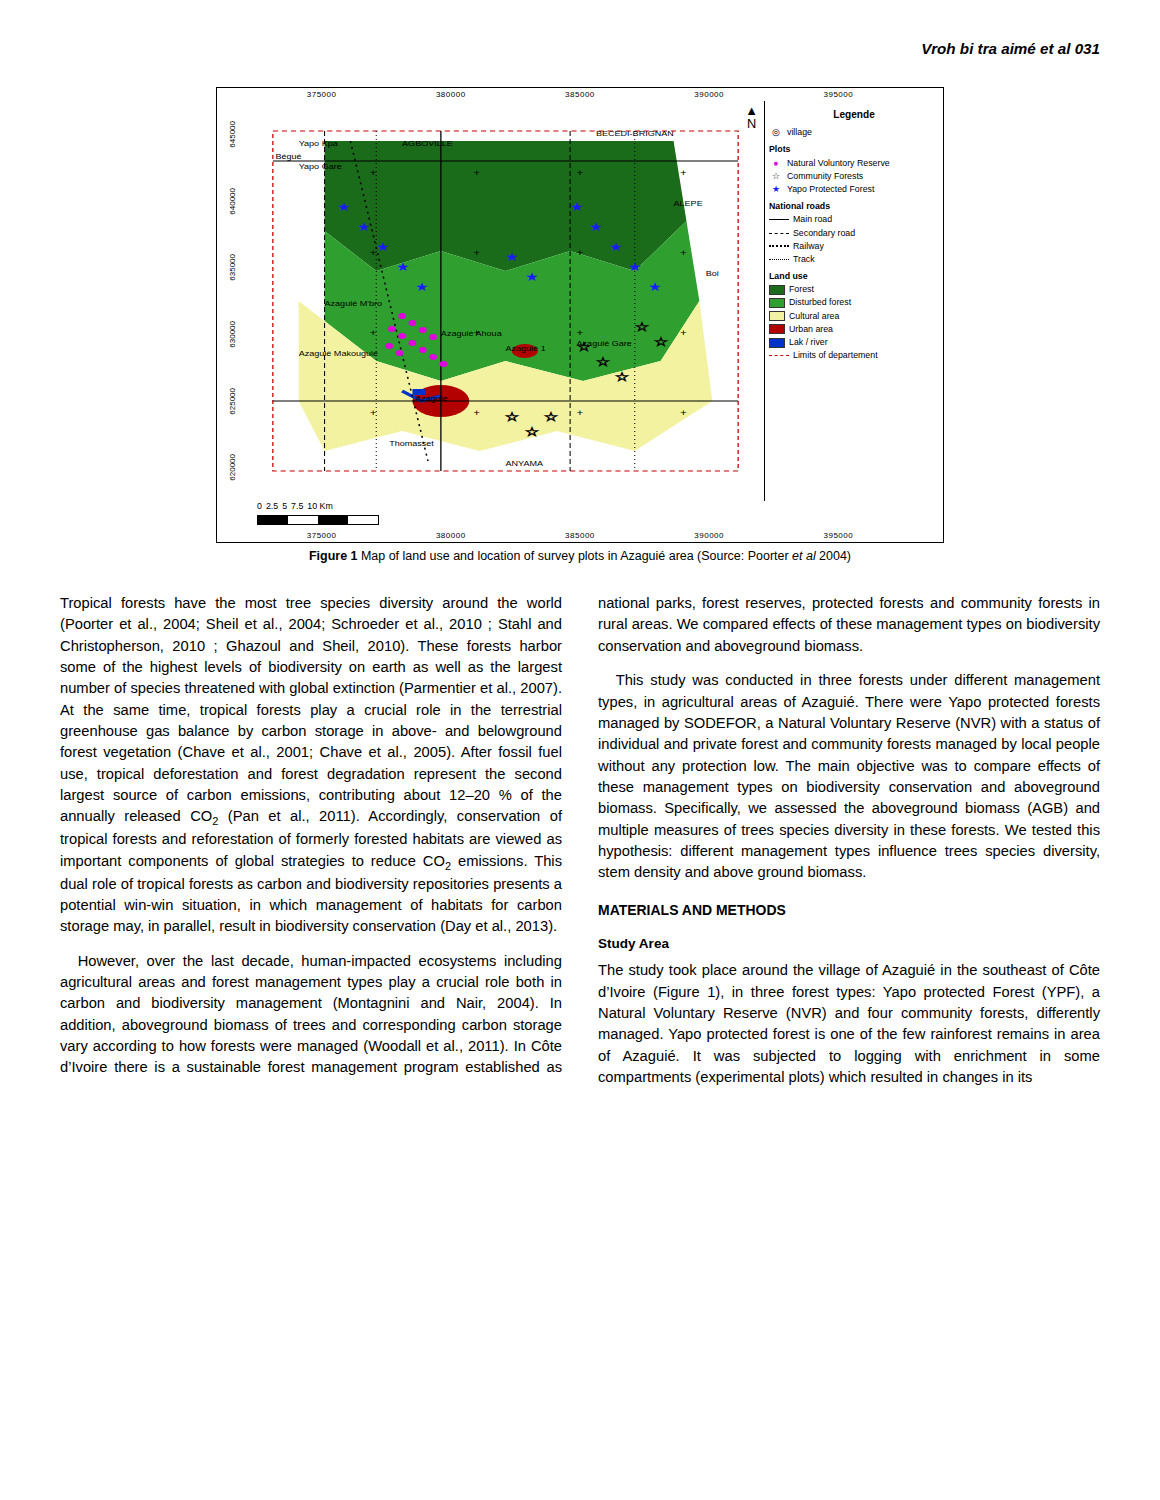Vroh bi tra aimé et al 031
375000380000385000390000395000
645000 640000 635000 630000 625000 620000
▲
N
★ ★ ★ ★ ★ ★ ★ ★ ★ ★ ★ ★ ☆ ☆ ☆ ☆ ☆ ☆ ☆ ☆ + + + + + + + + + + + + + + + + Yapo Kpa Bégué Yapo Gare AGBOVILLE BECEDI-BRIGNAN ALEPE Boi Azaguié M'bro Azaguié Ahoua Azaguié 1 Azaguié Gare Azaguié Makouguié Azaguié Thomasset ANYAMA
Legende
◎ village
Plots
● Natural Voluntory Reserve
☆ Community Forests
★ Yapo Protected Forest
National roads
Main road
Secondary road
Railway
Track
Land use
Forest
Disturbed forest
Cultural area
Urban area
Lak / river
Limits of departement
0 2.5 5 7.5 10 Km
375000380000385000390000395000
Figure 1 Map of land use and location of survey plots in Azaguié area (Source: Poorter et al 2004)
Tropical forests have the most tree species diversity around the world (Poorter et al., 2004; Sheil et al., 2004; Schroeder et al., 2010 ; Stahl and Christopherson, 2010 ; Ghazoul and Sheil, 2010). These forests harbor some of the highest levels of biodiversity on earth as well as the largest number of species threatened with global extinction (Parmentier et al., 2007). At the same time, tropical forests play a crucial role in the terrestrial greenhouse gas balance by carbon storage in above- and belowground forest vegetation (Chave et al., 2001; Chave et al., 2005). After fossil fuel use, tropical deforestation and forest degradation represent the second largest source of carbon emissions, contributing about 12–20 % of the annually released CO2 (Pan et al., 2011). Accordingly, conservation of tropical forests and reforestation of formerly forested habitats are viewed as important components of global strategies to reduce CO2 emissions. This dual role of tropical forests as carbon and biodiversity repositories presents a potential win-win situation, in which management of habitats for carbon storage may, in parallel, result in biodiversity conservation (Day et al., 2013).
However, over the last decade, human-impacted ecosystems including agricultural areas and forest management types play a crucial role both in carbon and biodiversity management (Montagnini and Nair, 2004). In addition, aboveground biomass of trees and corresponding carbon storage vary according to how forests were managed (Woodall et al., 2011). In Côte d’Ivoire there is a sustainable forest management program established as national parks, forest reserves, protected forests and community forests in rural areas. We compared effects of these management types on biodiversity conservation and aboveground biomass.
This study was conducted in three forests under different management types, in agricultural areas of Azaguié. There were Yapo protected forests managed by SODEFOR, a Natural Voluntary Reserve (NVR) with a status of individual and private forest and community forests managed by local people without any protection low. The main objective was to compare effects of these management types on biodiversity conservation and aboveground biomass. Specifically, we assessed the aboveground biomass (AGB) and multiple measures of trees species diversity in these forests. We tested this hypothesis: different management types influence trees species diversity, stem density and above ground biomass.
MATERIALS AND METHODS
Study Area
The study took place around the village of Azaguié in the southeast of Côte d’Ivoire (Figure 1), in three forest types: Yapo protected Forest (YPF), a Natural Voluntary Reserve (NVR) and four community forests, differently managed. Yapo protected forest is one of the few rainforest remains in area of Azaguié. It was subjected to logging with enrichment in some compartments (experimental plots) which resulted in changes in its